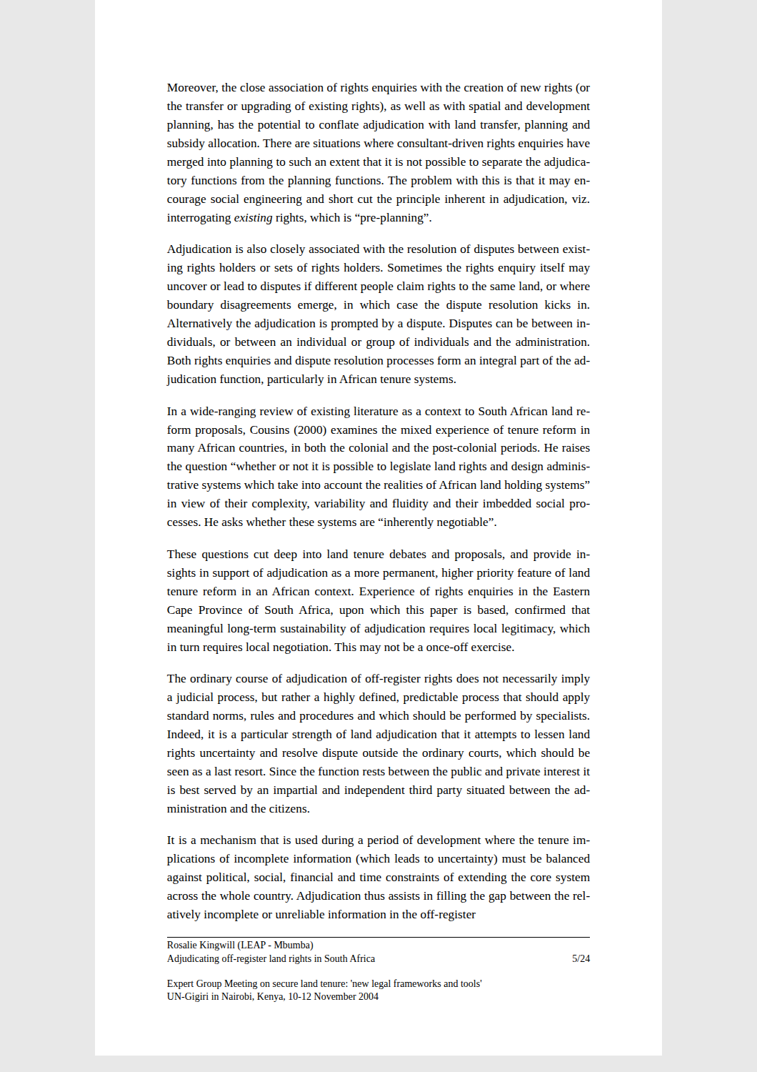Moreover, the close association of rights enquiries with the creation of new rights (or the transfer or upgrading of existing rights), as well as with spatial and development planning, has the potential to conflate adjudication with land transfer, planning and subsidy allocation. There are situations where consultant-driven rights enquiries have merged into planning to such an extent that it is not possible to separate the adjudicatory functions from the planning functions. The problem with this is that it may encourage social engineering and short cut the principle inherent in adjudication, viz. interrogating existing rights, which is “pre-planning”.
Adjudication is also closely associated with the resolution of disputes between existing rights holders or sets of rights holders. Sometimes the rights enquiry itself may uncover or lead to disputes if different people claim rights to the same land, or where boundary disagreements emerge, in which case the dispute resolution kicks in. Alternatively the adjudication is prompted by a dispute. Disputes can be between individuals, or between an individual or group of individuals and the administration. Both rights enquiries and dispute resolution processes form an integral part of the adjudication function, particularly in African tenure systems.
In a wide-ranging review of existing literature as a context to South African land reform proposals, Cousins (2000) examines the mixed experience of tenure reform in many African countries, in both the colonial and the post-colonial periods. He raises the question “whether or not it is possible to legislate land rights and design administrative systems which take into account the realities of African land holding systems” in view of their complexity, variability and fluidity and their imbedded social processes. He asks whether these systems are “inherently negotiable”.
These questions cut deep into land tenure debates and proposals, and provide insights in support of adjudication as a more permanent, higher priority feature of land tenure reform in an African context. Experience of rights enquiries in the Eastern Cape Province of South Africa, upon which this paper is based, confirmed that meaningful long-term sustainability of adjudication requires local legitimacy, which in turn requires local negotiation. This may not be a once-off exercise.
The ordinary course of adjudication of off-register rights does not necessarily imply a judicial process, but rather a highly defined, predictable process that should apply standard norms, rules and procedures and which should be performed by specialists. Indeed, it is a particular strength of land adjudication that it attempts to lessen land rights uncertainty and resolve dispute outside the ordinary courts, which should be seen as a last resort. Since the function rests between the public and private interest it is best served by an impartial and independent third party situated between the administration and the citizens.
It is a mechanism that is used during a period of development where the tenure implications of incomplete information (which leads to uncertainty) must be balanced against political, social, financial and time constraints of extending the core system across the whole country. Adjudication thus assists in filling the gap between the relatively incomplete or unreliable information in the off-register
Rosalie Kingwill (LEAP - Mbumba)
Adjudicating off-register land rights in South Africa
5/24
Expert Group Meeting on secure land tenure: 'new legal frameworks and tools'
UN-Gigiri in Nairobi, Kenya, 10-12 November 2004